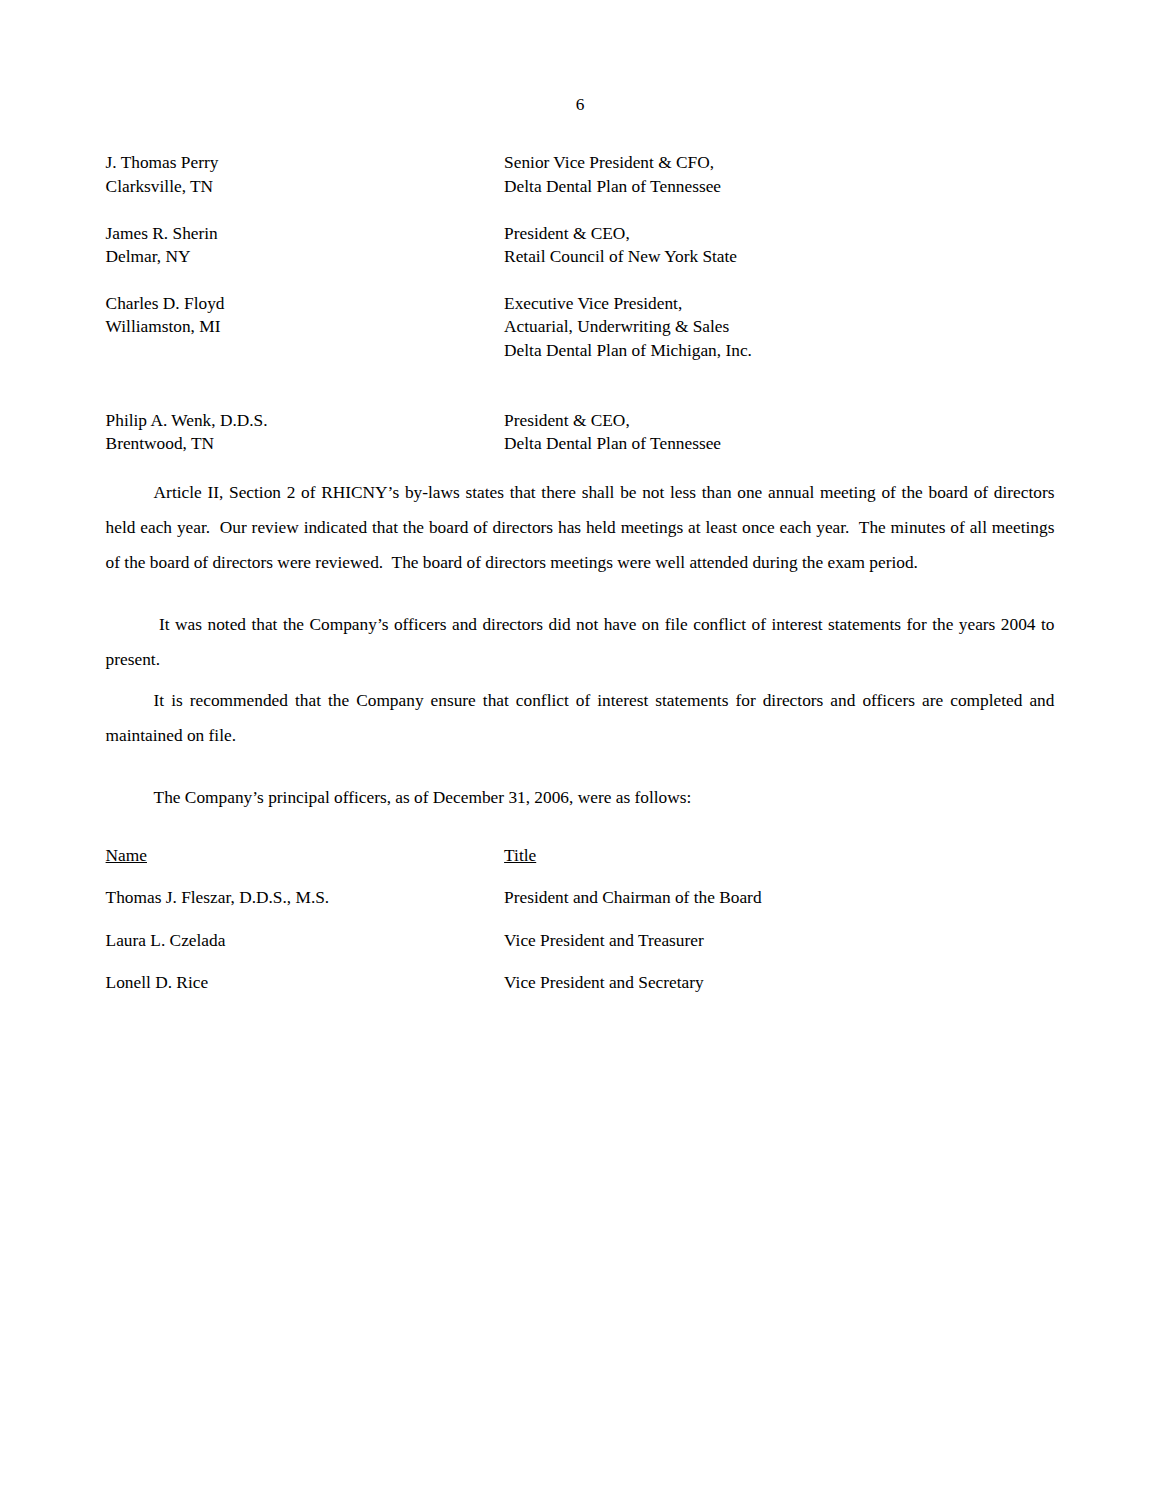6
| J. Thomas Perry Clarksville, TN | Senior Vice President & CFO, Delta Dental Plan of Tennessee |
| James R. Sherin Delmar, NY | President & CEO, Retail Council of New York State |
| Charles D. Floyd Williamston, MI | Executive Vice President, Actuarial, Underwriting & Sales Delta Dental Plan of Michigan, Inc. |
| Philip A. Wenk, D.D.S. Brentwood, TN | President & CEO, Delta Dental Plan of Tennessee |
Article II, Section 2 of RHICNY’s by-laws states that there shall be not less than one annual meeting of the board of directors held each year. Our review indicated that the board of directors has held meetings at least once each year. The minutes of all meetings of the board of directors were reviewed. The board of directors meetings were well attended during the exam period.
It was noted that the Company’s officers and directors did not have on file conflict of interest statements for the years 2004 to present.
It is recommended that the Company ensure that conflict of interest statements for directors and officers are completed and maintained on file.
The Company’s principal officers, as of December 31, 2006, were as follows:
| Name | Title |
| Thomas J. Fleszar, D.D.S., M.S. | President and Chairman of the Board |
| Laura L. Czelada | Vice President and Treasurer |
| Lonell D. Rice | Vice President and Secretary |